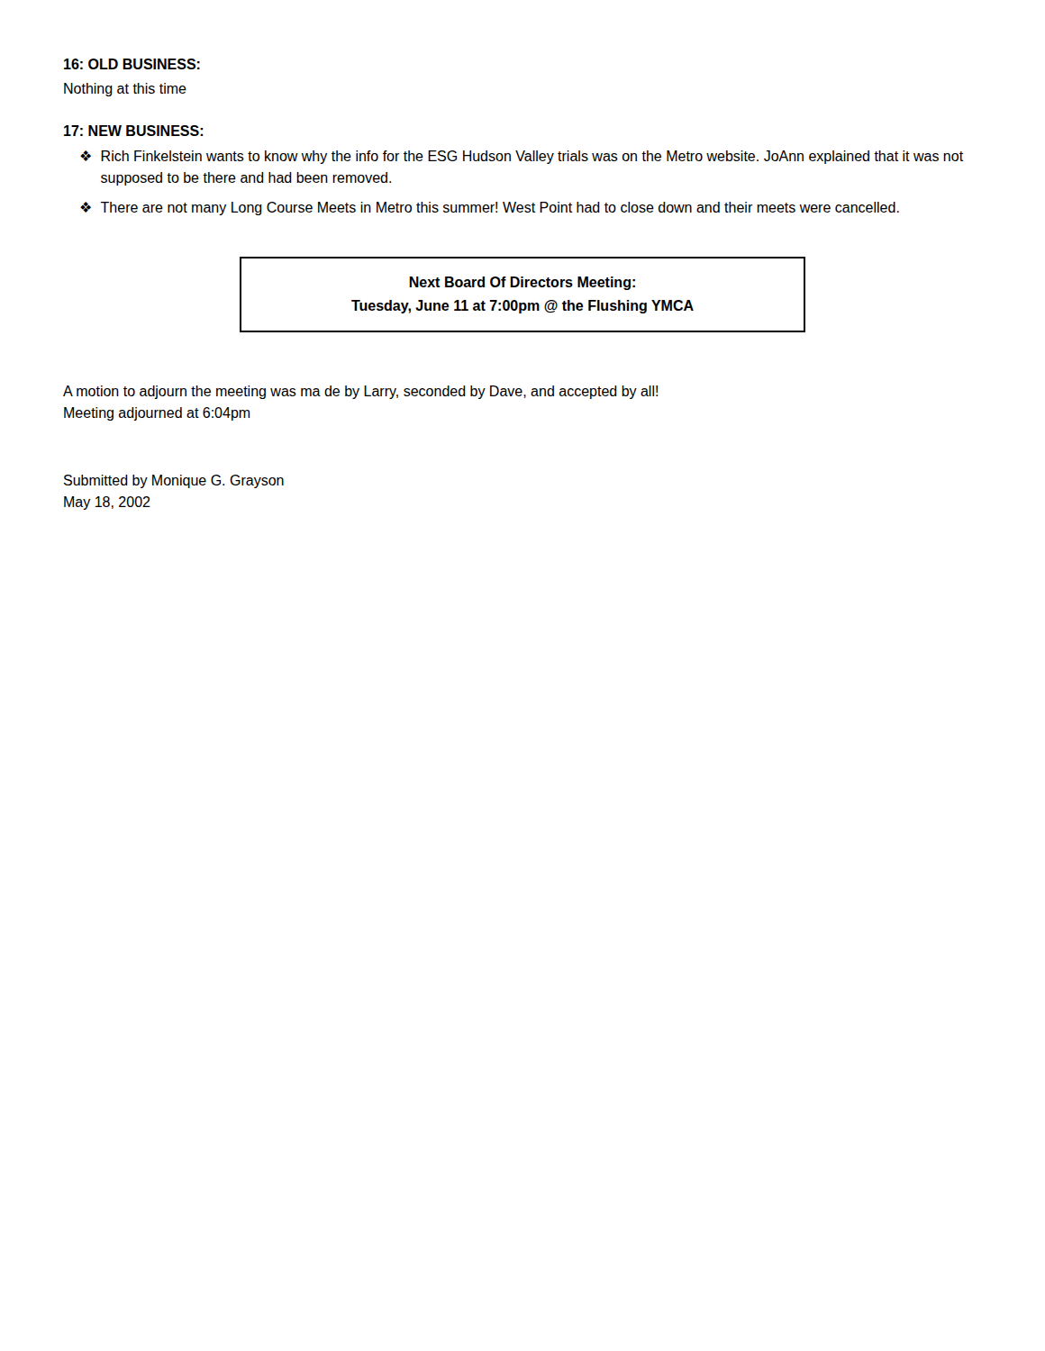16: OLD BUSINESS:
Nothing at this time
17: NEW BUSINESS:
Rich Finkelstein wants to know why the info for the ESG Hudson Valley trials was on the Metro website. JoAnn explained that it was not supposed to be there and had been removed.
There are not many Long Course Meets in Metro this summer! West Point had to close down and their meets were cancelled.
Next Board Of Directors Meeting:
Tuesday, June 11 at 7:00pm @ the Flushing YMCA
A motion to adjourn the meeting was ma de by Larry, seconded by Dave, and accepted by all!
Meeting adjourned at 6:04pm
Submitted by Monique G. Grayson
May 18, 2002